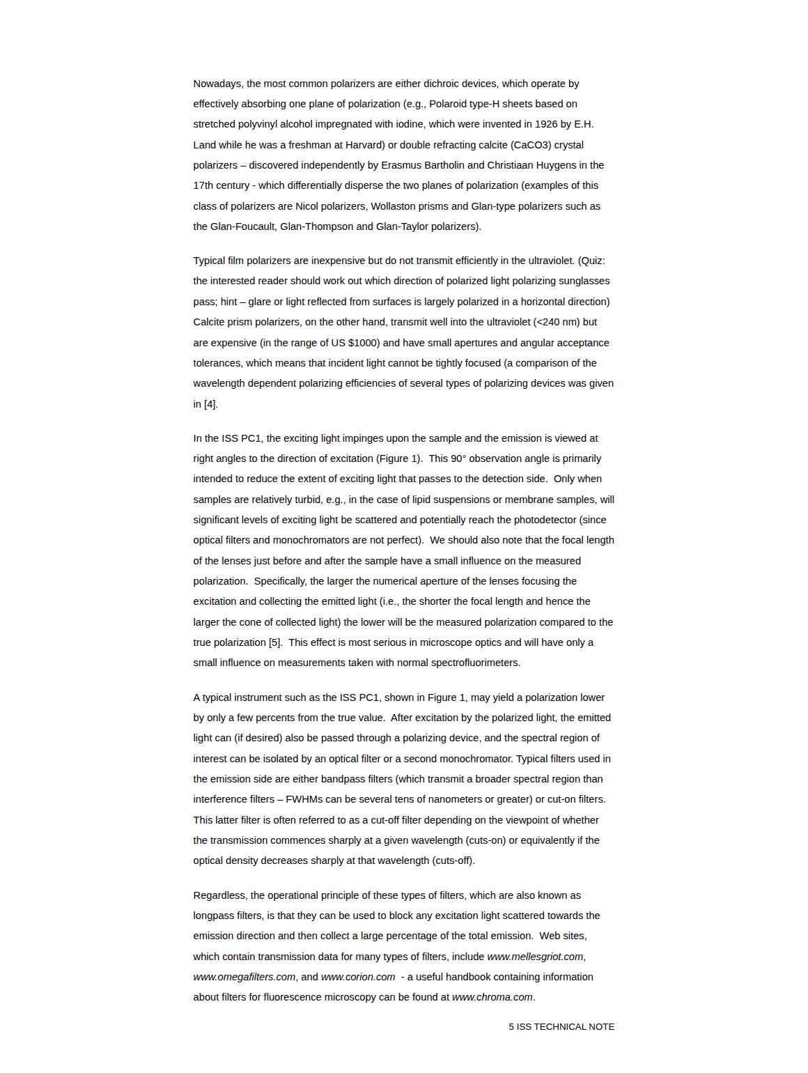Nowadays, the most common polarizers are either dichroic devices, which operate by effectively absorbing one plane of polarization (e.g., Polaroid type-H sheets based on stretched polyvinyl alcohol impregnated with iodine, which were invented in 1926 by E.H. Land while he was a freshman at Harvard) or double refracting calcite (CaCO3) crystal polarizers – discovered independently by Erasmus Bartholin and Christiaan Huygens in the 17th century - which differentially disperse the two planes of polarization (examples of this class of polarizers are Nicol polarizers, Wollaston prisms and Glan-type polarizers such as the Glan-Foucault, Glan-Thompson and Glan-Taylor polarizers).
Typical film polarizers are inexpensive but do not transmit efficiently in the ultraviolet. (Quiz: the interested reader should work out which direction of polarized light polarizing sunglasses pass; hint – glare or light reflected from surfaces is largely polarized in a horizontal direction) Calcite prism polarizers, on the other hand, transmit well into the ultraviolet (<240 nm) but are expensive (in the range of US $1000) and have small apertures and angular acceptance tolerances, which means that incident light cannot be tightly focused (a comparison of the wavelength dependent polarizing efficiencies of several types of polarizing devices was given in [4].
In the ISS PC1, the exciting light impinges upon the sample and the emission is viewed at right angles to the direction of excitation (Figure 1). This 90° observation angle is primarily intended to reduce the extent of exciting light that passes to the detection side. Only when samples are relatively turbid, e.g., in the case of lipid suspensions or membrane samples, will significant levels of exciting light be scattered and potentially reach the photodetector (since optical filters and monochromators are not perfect). We should also note that the focal length of the lenses just before and after the sample have a small influence on the measured polarization. Specifically, the larger the numerical aperture of the lenses focusing the excitation and collecting the emitted light (i.e., the shorter the focal length and hence the larger the cone of collected light) the lower will be the measured polarization compared to the true polarization [5]. This effect is most serious in microscope optics and will have only a small influence on measurements taken with normal spectrofluorimeters.
A typical instrument such as the ISS PC1, shown in Figure 1, may yield a polarization lower by only a few percents from the true value. After excitation by the polarized light, the emitted light can (if desired) also be passed through a polarizing device, and the spectral region of interest can be isolated by an optical filter or a second monochromator. Typical filters used in the emission side are either bandpass filters (which transmit a broader spectral region than interference filters – FWHMs can be several tens of nanometers or greater) or cut-on filters. This latter filter is often referred to as a cut-off filter depending on the viewpoint of whether the transmission commences sharply at a given wavelength (cuts-on) or equivalently if the optical density decreases sharply at that wavelength (cuts-off).
Regardless, the operational principle of these types of filters, which are also known as longpass filters, is that they can be used to block any excitation light scattered towards the emission direction and then collect a large percentage of the total emission. Web sites, which contain transmission data for many types of filters, include www.mellesgriot.com, www.omegafilters.com, and www.corion.com - a useful handbook containing information about filters for fluorescence microscopy can be found at www.chroma.com.
5 ISS TECHNICAL NOTE